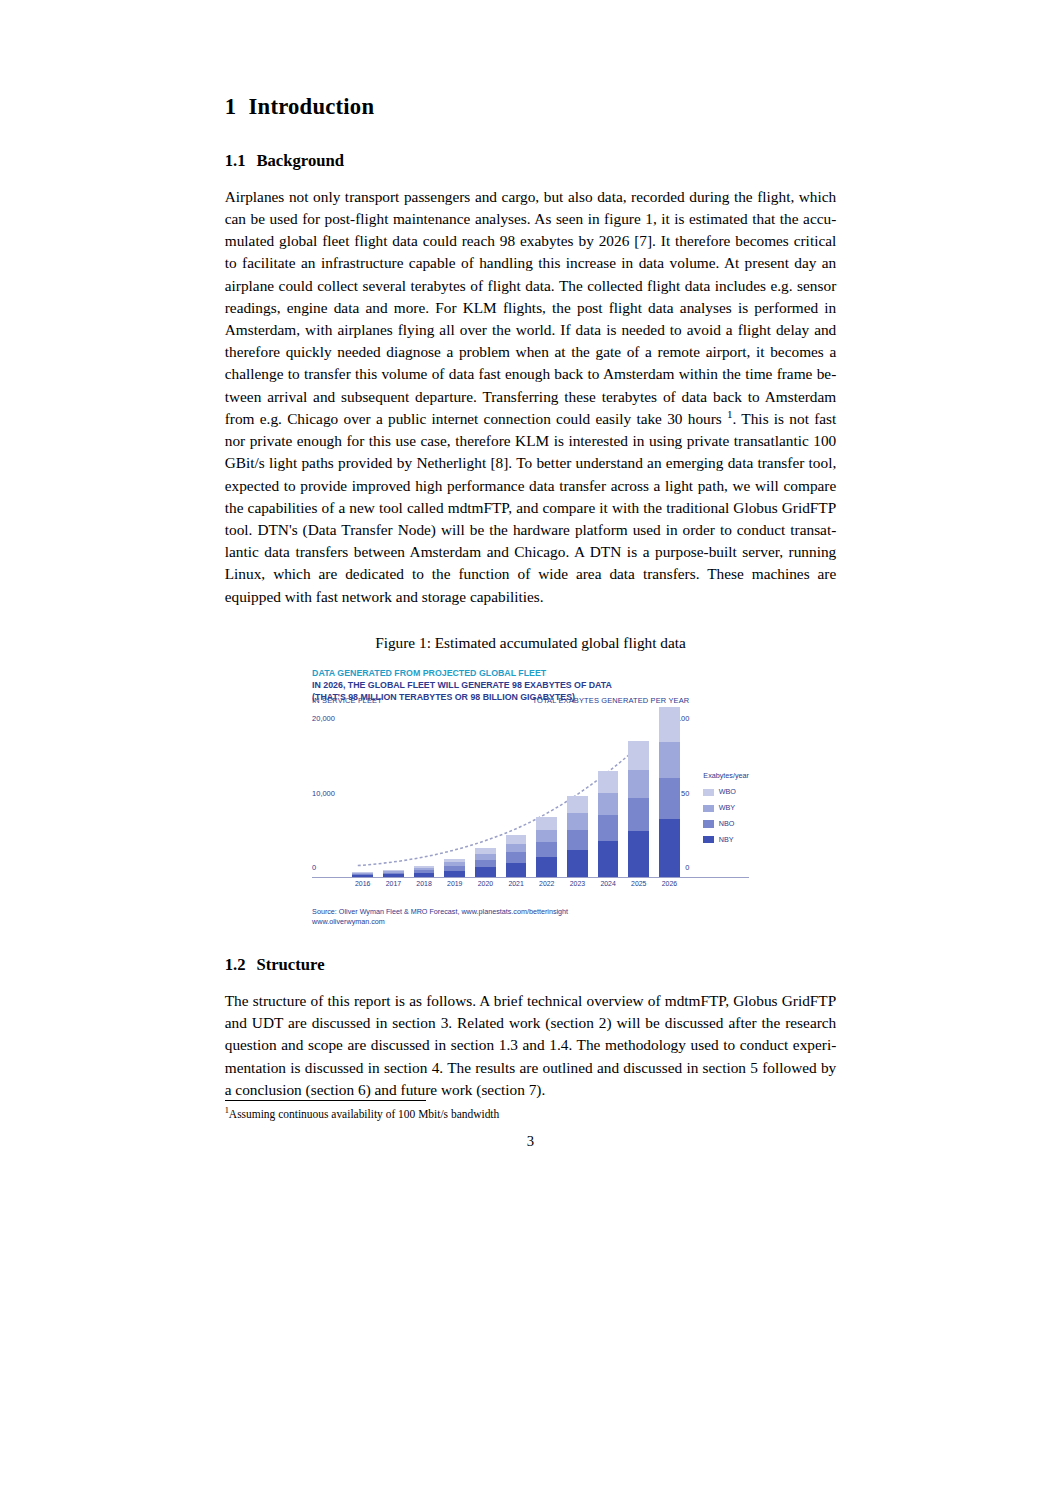1 Introduction
1.1 Background
Airplanes not only transport passengers and cargo, but also data, recorded during the flight, which can be used for post-flight maintenance analyses. As seen in figure 1, it is estimated that the accumulated global fleet flight data could reach 98 exabytes by 2026 [7]. It therefore becomes critical to facilitate an infrastructure capable of handling this increase in data volume. At present day an airplane could collect several terabytes of flight data. The collected flight data includes e.g. sensor readings, engine data and more. For KLM flights, the post flight data analyses is performed in Amsterdam, with airplanes flying all over the world. If data is needed to avoid a flight delay and therefore quickly needed diagnose a problem when at the gate of a remote airport, it becomes a challenge to transfer this volume of data fast enough back to Amsterdam within the time frame between arrival and subsequent departure. Transferring these terabytes of data back to Amsterdam from e.g. Chicago over a public internet connection could easily take 30 hours 1. This is not fast nor private enough for this use case, therefore KLM is interested in using private transatlantic 100 GBit/s light paths provided by Netherlight [8]. To better understand an emerging data transfer tool, expected to provide improved high performance data transfer across a light path, we will compare the capabilities of a new tool called mdtmFTP, and compare it with the traditional Globus GridFTP tool. DTN's (Data Transfer Node) will be the hardware platform used in order to conduct transatlantic data transfers between Amsterdam and Chicago. A DTN is a purpose-built server, running Linux, which are dedicated to the function of wide area data transfers. These machines are equipped with fast network and storage capabilities.
Figure 1: Estimated accumulated global flight data
DATA GENERATED FROM PROJECTED GLOBAL FLEET
IN 2026, THE GLOBAL FLEET WILL GENERATE 98 EXABYTES OF DATA
(THAT'S 98 MILLION TERABYTES OR 98 BILLION GIGABYTES)
IN SERVICE FLEET
TOTAL EXABYTES GENERATED PER YEAR
20,000
10,000
0
100
50
0
20162017201820192020202120222023202420252026
Exabytes/year
WBO
WBY
NBO
NBY
Source: Oliver Wyman Fleet & MRO Forecast, www.planestats.com/betterinsight
www.oliverwyman.com
1.2 Structure
The structure of this report is as follows. A brief technical overview of mdtmFTP, Globus GridFTP and UDT are discussed in section 3. Related work (section 2) will be discussed after the research question and scope are discussed in section 1.3 and 1.4. The methodology used to conduct experimentation is discussed in section 4. The results are outlined and discussed in section 5 followed by a conclusion (section 6) and future work (section 7).
1Assuming continuous availability of 100 Mbit/s bandwidth
3